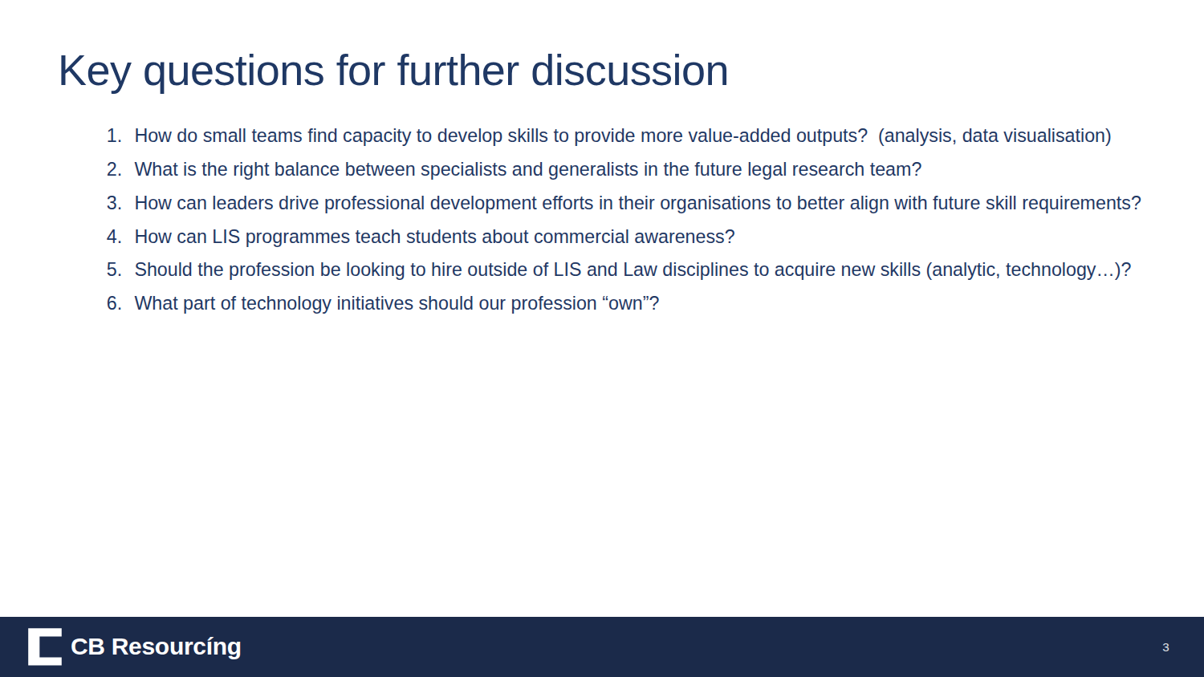Key questions for further discussion
How do small teams find capacity to develop skills to provide more value-added outputs? (analysis, data visualisation)
What is the right balance between specialists and generalists in the future legal research team?
How can leaders drive professional development efforts in their organisations to better align with future skill requirements?
How can LIS programmes teach students about commercial awareness?
Should the profession be looking to hire outside of LIS and Law disciplines to acquire new skills (analytic, technology…)?
What part of technology initiatives should our profession “own”?
CB Resourcíng
3